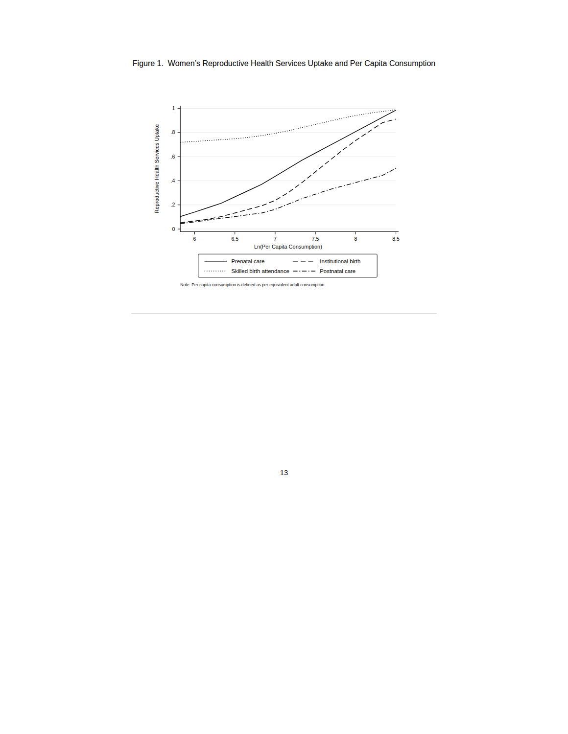Figure 1. Women’s Reproductive Health Services Uptake and Per Capita Consumption
0 .2 .4 .6 .8 1 6 6.5 7 7.5 8 8.5 Ln(Per Capita Consumption) Reproductive Health Services Uptake Prenatal care Institutional birth Skilled birth attendance Postnatal care Note: Per capita consumption is defined as per equivalent adult consumption.
13